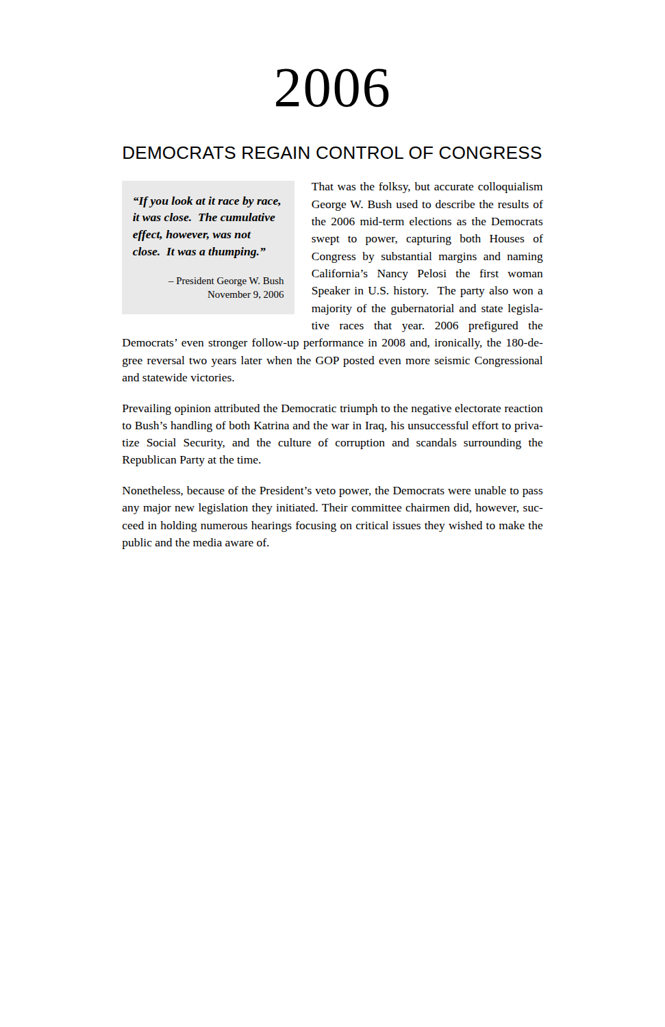2006
Democrats Regain Control of Congress
“If you look at it race by race, it was close. The cumulative effect, however, was not close. It was a thumping.”
– President George W. Bush
November 9, 2006
That was the folksy, but accurate colloquialism George W. Bush used to describe the results of the 2006 mid-term elections as the Democrats swept to power, capturing both Houses of Congress by substantial margins and naming California’s Nancy Pelosi the first woman Speaker in U.S. history. The party also won a majority of the gubernatorial and state legislative races that year. 2006 prefigured the Democrats’ even stronger follow-up performance in 2008 and, ironically, the 180-degree reversal two years later when the GOP posted even more seismic Congressional and statewide victories.
Prevailing opinion attributed the Democratic triumph to the negative electorate reaction to Bush’s handling of both Katrina and the war in Iraq, his unsuccessful effort to privatize Social Security, and the culture of corruption and scandals surrounding the Republican Party at the time.
Nonetheless, because of the President’s veto power, the Democrats were unable to pass any major new legislation they initiated. Their committee chairmen did, however, succeed in holding numerous hearings focusing on critical issues they wished to make the public and the media aware of.